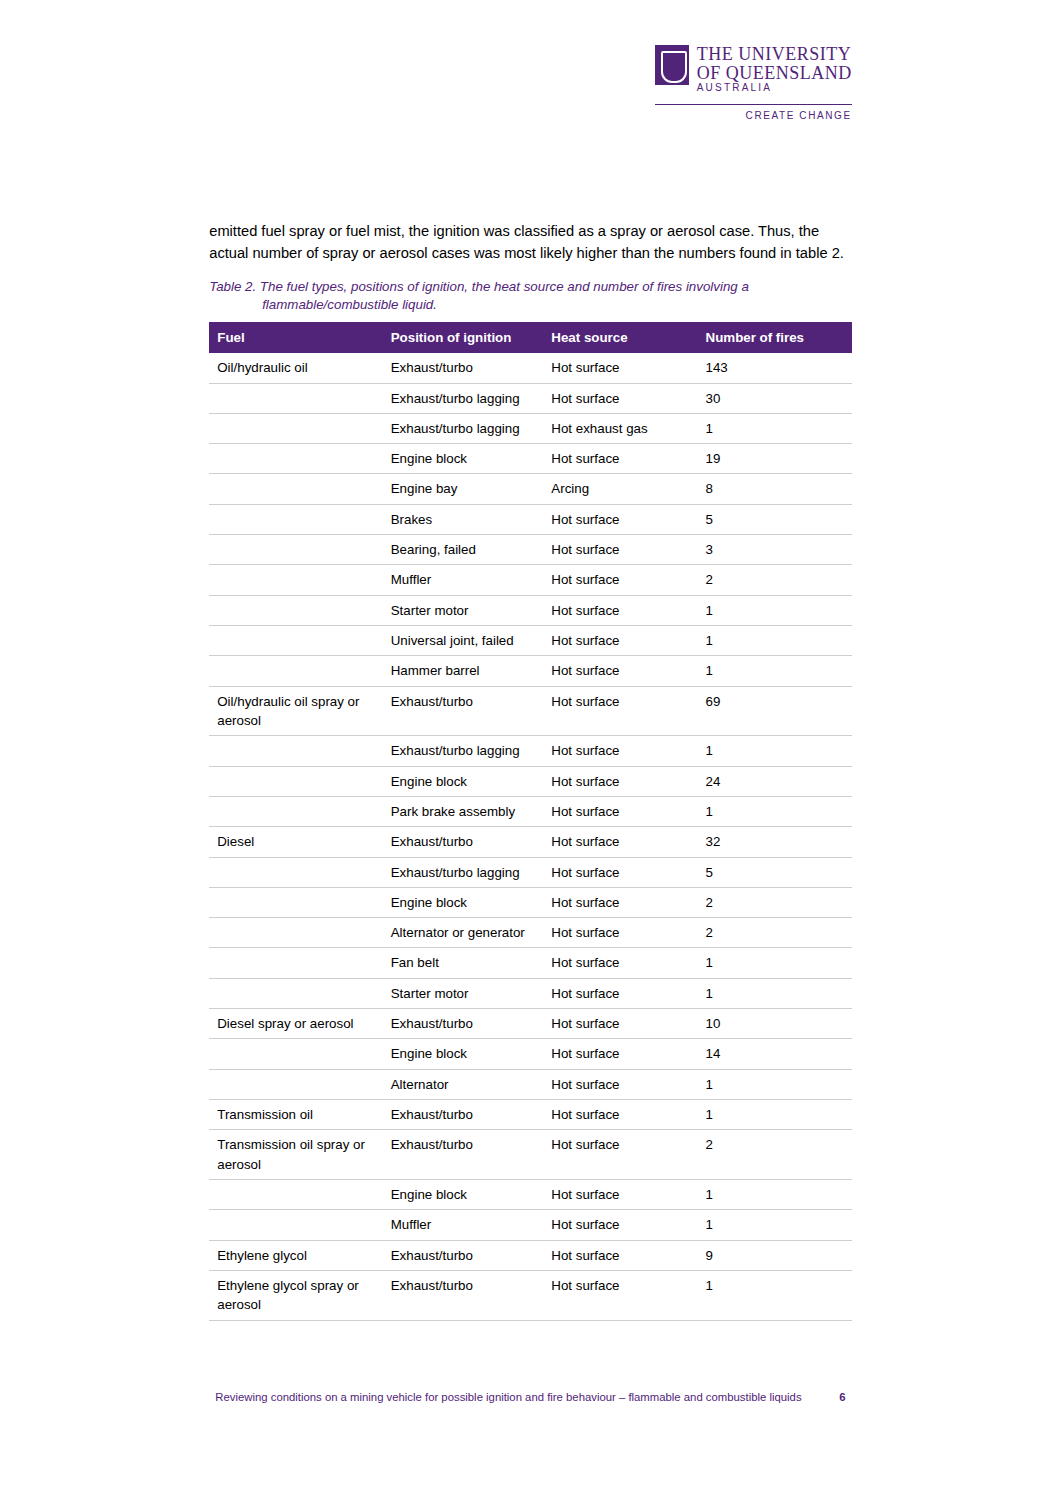THE UNIVERSITY
OF QUEENSLAND
AUSTRALIA
CREATE CHANGE
emitted fuel spray or fuel mist, the ignition was classified as a spray or aerosol case. Thus, the actual number of spray or aerosol cases was most likely higher than the numbers found in table 2.
Table 2. The fuel types, positions of ignition, the heat source and number of fires involving a flammable/combustible liquid.
| Fuel | Position of ignition | Heat source | Number of fires |
| --- | --- | --- | --- |
| Oil/hydraulic oil | Exhaust/turbo | Hot surface | 143 |
| | Exhaust/turbo lagging | Hot surface | 30 |
| | Exhaust/turbo lagging | Hot exhaust gas | 1 |
| | Engine block | Hot surface | 19 |
| | Engine bay | Arcing | 8 |
| | Brakes | Hot surface | 5 |
| | Bearing, failed | Hot surface | 3 |
| | Muffler | Hot surface | 2 |
| | Starter motor | Hot surface | 1 |
| | Universal joint, failed | Hot surface | 1 |
| | Hammer barrel | Hot surface | 1 |
| Oil/hydraulic oil spray or aerosol | Exhaust/turbo | Hot surface | 69 |
| | Exhaust/turbo lagging | Hot surface | 1 |
| | Engine block | Hot surface | 24 |
| | Park brake assembly | Hot surface | 1 |
| Diesel | Exhaust/turbo | Hot surface | 32 |
| | Exhaust/turbo lagging | Hot surface | 5 |
| | Engine block | Hot surface | 2 |
| | Alternator or generator | Hot surface | 2 |
| | Fan belt | Hot surface | 1 |
| | Starter motor | Hot surface | 1 |
| Diesel spray or aerosol | Exhaust/turbo | Hot surface | 10 |
| | Engine block | Hot surface | 14 |
| | Alternator | Hot surface | 1 |
| Transmission oil | Exhaust/turbo | Hot surface | 1 |
| Transmission oil spray or aerosol | Exhaust/turbo | Hot surface | 2 |
| | Engine block | Hot surface | 1 |
| | Muffler | Hot surface | 1 |
| Ethylene glycol | Exhaust/turbo | Hot surface | 9 |
| Ethylene glycol spray or aerosol | Exhaust/turbo | Hot surface | 1 |
Reviewing conditions on a mining vehicle for possible ignition and fire behaviour – flammable and combustible liquids 6